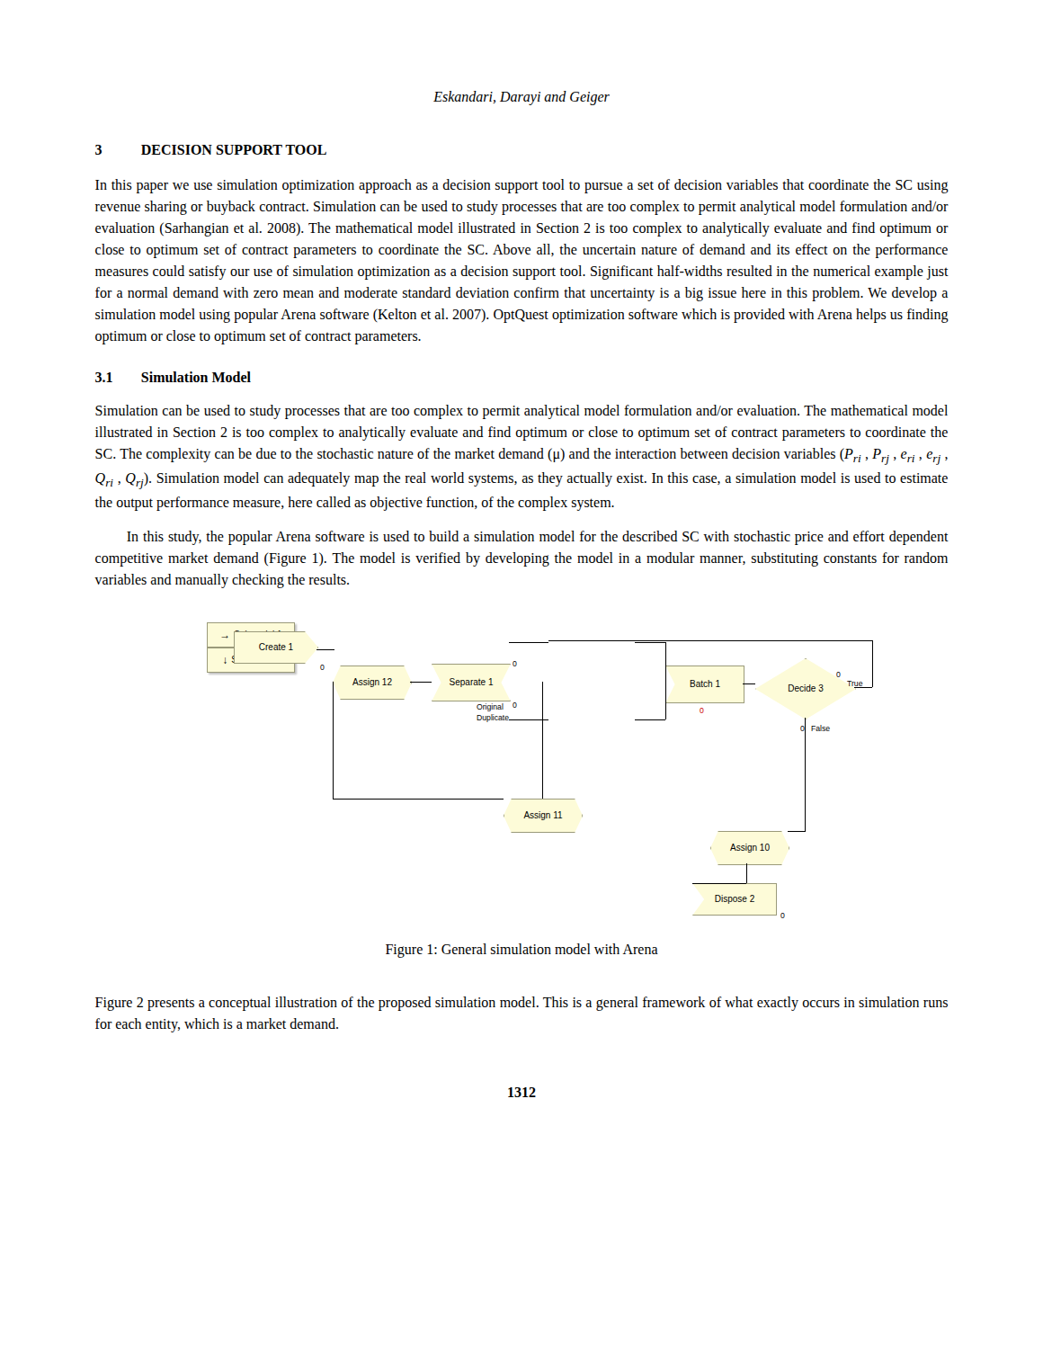Eskandari, Darayi and Geiger
3 DECISION SUPPORT TOOL
In this paper we use simulation optimization approach as a decision support tool to pursue a set of decision variables that coordinate the SC using revenue sharing or buyback contract. Simulation can be used to study processes that are too complex to permit analytical model formulation and/or evaluation (Sarhangian et al. 2008). The mathematical model illustrated in Section 2 is too complex to analytically evaluate and find optimum or close to optimum set of contract parameters to coordinate the SC. Above all, the uncertain nature of demand and its effect on the performance measures could satisfy our use of simulation optimization as a decision support tool. Significant half-widths resulted in the numerical example just for a normal demand with zero mean and moderate standard deviation confirm that uncertainty is a big issue here in this problem. We develop a simulation model using popular Arena software (Kelton et al. 2007). OptQuest optimization software which is provided with Arena helps us finding optimum or close to optimum set of contract parameters.
3.1 Simulation Model
Simulation can be used to study processes that are too complex to permit analytical model formulation and/or evaluation. The mathematical model illustrated in Section 2 is too complex to analytically evaluate and find optimum or close to optimum set of contract parameters to coordinate the SC. The complexity can be due to the stochastic nature of the market demand (μ) and the interaction between decision variables (Pri , Prj , eri , erj , Qri , Qrj). Simulation model can adequately map the real world systems, as they actually exist. In this case, a simulation model is used to estimate the output performance measure, here called as objective function, of the complex system.
In this study, the popular Arena software is used to build a simulation model for the described SC with stochastic price and effort dependent competitive market demand (Figure 1). The model is verified by developing the model in a modular manner, substituting constants for random variables and manually checking the results.
Create 1
0
Assign 12
Separate 1
0 0 Original Duplicate
→Submodel 1
↓Submodel 2
Batch 1
0
Decide 3
0 True 0 False
Assign 11
Assign 10
Dispose 2
0
Figure 1: General simulation model with Arena
Figure 2 presents a conceptual illustration of the proposed simulation model. This is a general framework of what exactly occurs in simulation runs for each entity, which is a market demand.
1312